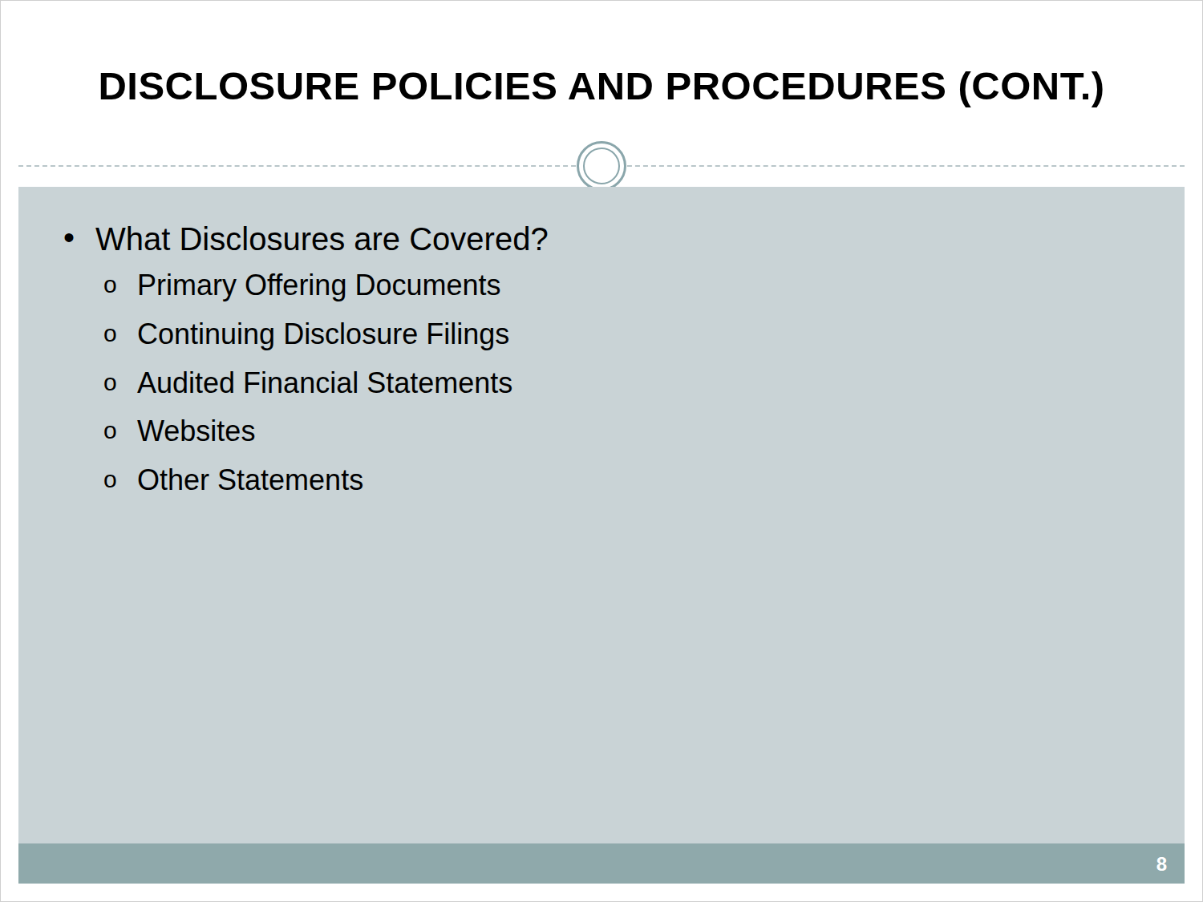DISCLOSURE POLICIES AND PROCEDURES (CONT.)
What Disclosures are Covered?
Primary Offering Documents
Continuing Disclosure Filings
Audited Financial Statements
Websites
Other Statements
8